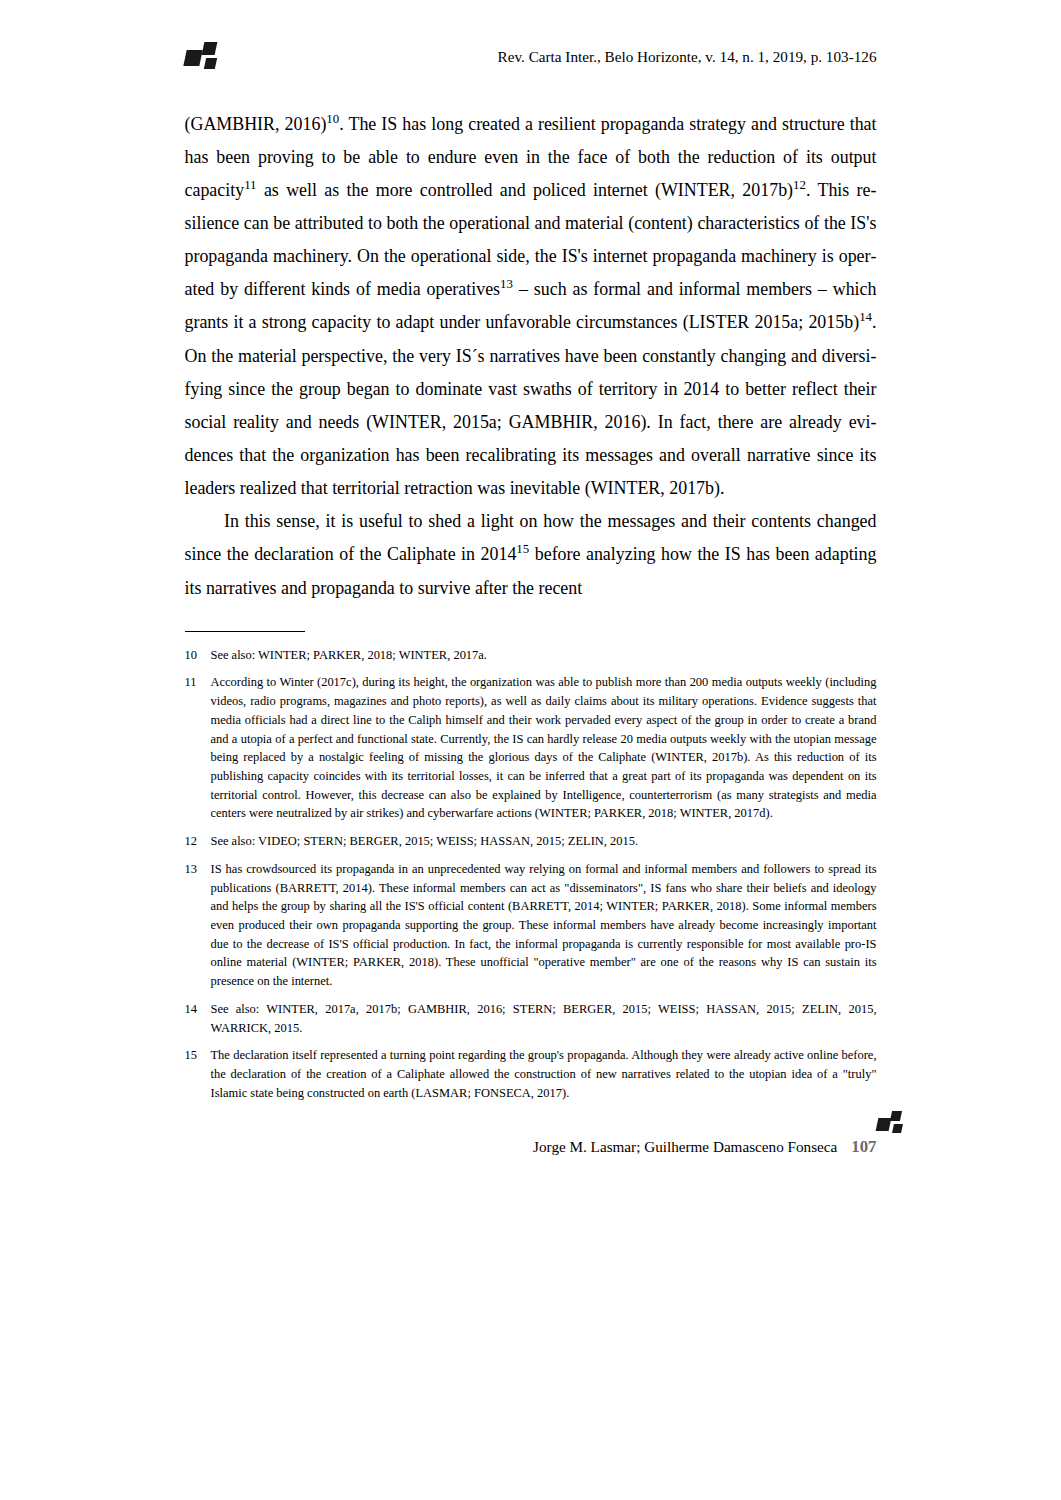Rev. Carta Inter., Belo Horizonte, v. 14, n. 1, 2019, p. 103-126
(GAMBHIR, 2016)10. The IS has long created a resilient propaganda strategy and structure that has been proving to be able to endure even in the face of both the reduction of its output capacity11 as well as the more controlled and policed internet (WINTER, 2017b)12. This resilience can be attributed to both the operational and material (content) characteristics of the IS's propaganda machinery. On the operational side, the IS's internet propaganda machinery is operated by different kinds of media operatives13 – such as formal and informal members – which grants it a strong capacity to adapt under unfavorable circumstances (LISTER 2015a; 2015b)14. On the material perspective, the very IS´s narratives have been constantly changing and diversifying since the group began to dominate vast swaths of territory in 2014 to better reflect their social reality and needs (WINTER, 2015a; GAMBHIR, 2016). In fact, there are already evidences that the organization has been recalibrating its messages and overall narrative since its leaders realized that territorial retraction was inevitable (WINTER, 2017b).
In this sense, it is useful to shed a light on how the messages and their contents changed since the declaration of the Caliphate in 201415 before analyzing how the IS has been adapting its narratives and propaganda to survive after the recent
See also: WINTER; PARKER, 2018; WINTER, 2017a.
According to Winter (2017c), during its height, the organization was able to publish more than 200 media outputs weekly (including videos, radio programs, magazines and photo reports), as well as daily claims about its military operations. Evidence suggests that media officials had a direct line to the Caliph himself and their work pervaded every aspect of the group in order to create a brand and a utopia of a perfect and functional state. Currently, the IS can hardly release 20 media outputs weekly with the utopian message being replaced by a nostalgic feeling of missing the glorious days of the Caliphate (WINTER, 2017b). As this reduction of its publishing capacity coincides with its territorial losses, it can be inferred that a great part of its propaganda was dependent on its territorial control. However, this decrease can also be explained by Intelligence, counterterrorism (as many strategists and media centers were neutralized by air strikes) and cyberwarfare actions (WINTER; PARKER, 2018; WINTER, 2017d).
See also: VIDEO; STERN; BERGER, 2015; WEISS; HASSAN, 2015; ZELIN, 2015.
IS has crowdsourced its propaganda in an unprecedented way relying on formal and informal members and followers to spread its publications (BARRETT, 2014). These informal members can act as "disseminators", IS fans who share their beliefs and ideology and helps the group by sharing all the IS'S official content (BARRETT, 2014; WINTER; PARKER, 2018). Some informal members even produced their own propaganda supporting the group. These informal members have already become increasingly important due to the decrease of IS'S official production. In fact, the informal propaganda is currently responsible for most available pro-IS online material (WINTER; PARKER, 2018). These unofficial "operative member" are one of the reasons why IS can sustain its presence on the internet.
See also: WINTER, 2017a, 2017b; GAMBHIR, 2016; STERN; BERGER, 2015; WEISS; HASSAN, 2015; ZELIN, 2015, WARRICK, 2015.
The declaration itself represented a turning point regarding the group's propaganda. Although they were already active online before, the declaration of the creation of a Caliphate allowed the construction of new narratives related to the utopian idea of a "truly" Islamic state being constructed on earth (LASMAR; FONSECA, 2017).
Jorge M. Lasmar; Guilherme Damasceno Fonseca 107